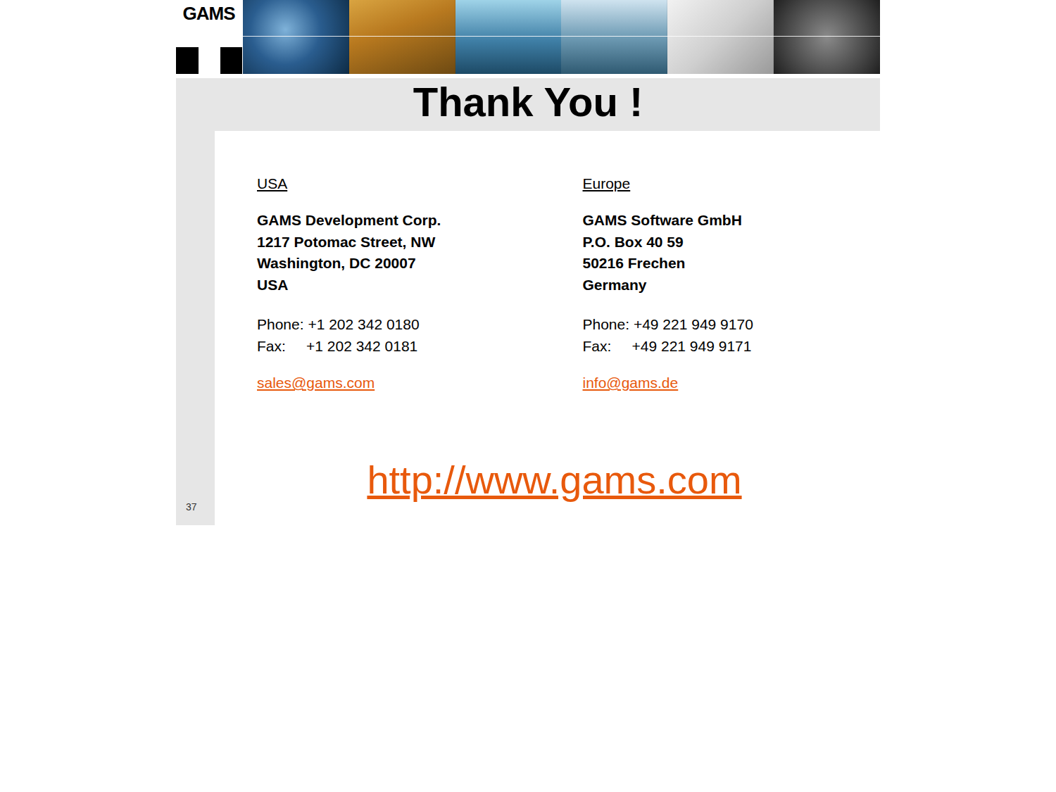GAMS
Thank You !
37
USA
GAMS Development Corp.
1217 Potomac Street, NW
Washington, DC 20007
USA
Phone: +1 202 342 0180
Fax: +1 202 342 0181
sales@gams.com
Europe
GAMS Software GmbH
P.O. Box 40 59
50216 Frechen
Germany
Phone: +49 221 949 9170
Fax: +49 221 949 9171
info@gams.de
http://www.gams.com